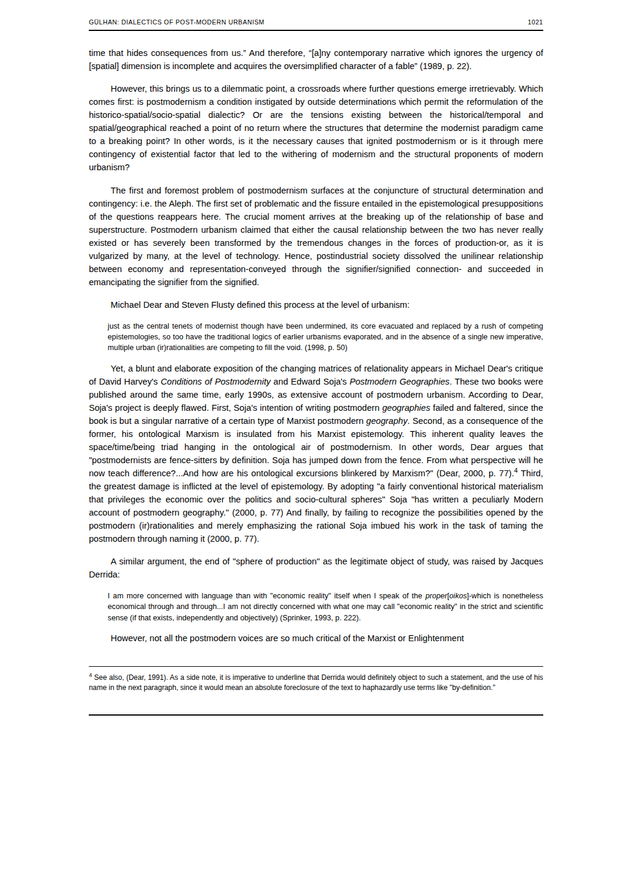Gülhan: Dialectics of Post-Modern Urbanism 1021
time that hides consequences from us.” And therefore, “[a]ny contemporary narrative which ignores the urgency of [spatial] dimension is incomplete and acquires the oversimplified character of a fable” (1989, p. 22).
However, this brings us to a dilemmatic point, a crossroads where further questions emerge irretrievably. Which comes first: is postmodernism a condition instigated by outside determinations which permit the reformulation of the historico-spatial/socio-spatial dialectic? Or are the tensions existing between the historical/temporal and spatial/geographical reached a point of no return where the structures that determine the modernist paradigm came to a breaking point? In other words, is it the necessary causes that ignited postmodernism or is it through mere contingency of existential factor that led to the withering of modernism and the structural proponents of modern urbanism?
The first and foremost problem of postmodernism surfaces at the conjuncture of structural determination and contingency: i.e. the Aleph. The first set of problematic and the fissure entailed in the epistemological presuppositions of the questions reappears here. The crucial moment arrives at the breaking up of the relationship of base and superstructure. Postmodern urbanism claimed that either the causal relationship between the two has never really existed or has severely been transformed by the tremendous changes in the forces of production-or, as it is vulgarized by many, at the level of technology. Hence, postindustrial society dissolved the unilinear relationship between economy and representation-conveyed through the signifier/signified connection- and succeeded in emancipating the signifier from the signified.
Michael Dear and Steven Flusty defined this process at the level of urbanism:
just as the central tenets of modernist though have been undermined, its core evacuated and replaced by a rush of competing epistemologies, so too have the traditional logics of earlier urbanisms evaporated, and in the absence of a single new imperative, multiple urban (ir)rationalities are competing to fill the void. (1998, p. 50)
Yet, a blunt and elaborate exposition of the changing matrices of relationality appears in Michael Dear's critique of David Harvey's Conditions of Postmodernity and Edward Soja's Postmodern Geographies. These two books were published around the same time, early 1990s, as extensive account of postmodern urbanism. According to Dear, Soja's project is deeply flawed. First, Soja's intention of writing postmodern geographies failed and faltered, since the book is but a singular narrative of a certain type of Marxist postmodern geography. Second, as a consequence of the former, his ontological Marxism is insulated from his Marxist epistemology. This inherent quality leaves the space/time/being triad hanging in the ontological air of postmodernism. In other words, Dear argues that "postmodernists are fence-sitters by definition. Soja has jumped down from the fence. From what perspective will he now teach difference?...And how are his ontological excursions blinkered by Marxism?" (Dear, 2000, p. 77).4 Third, the greatest damage is inflicted at the level of epistemology. By adopting "a fairly conventional historical materialism that privileges the economic over the politics and socio-cultural spheres" Soja "has written a peculiarly Modern account of postmodern geography." (2000, p. 77) And finally, by failing to recognize the possibilities opened by the postmodern (ir)rationalities and merely emphasizing the rational Soja imbued his work in the task of taming the postmodern through naming it (2000, p. 77).
A similar argument, the end of "sphere of production" as the legitimate object of study, was raised by Jacques Derrida:
I am more concerned with language than with "economic reality" itself when I speak of the proper[oikos]-which is nonetheless economical through and through...I am not directly concerned with what one may call "economic reality" in the strict and scientific sense (if that exists, independently and objectively) (Sprinker, 1993, p. 222).
However, not all the postmodern voices are so much critical of the Marxist or Enlightenment
4 See also, (Dear, 1991). As a side note, it is imperative to underline that Derrida would definitely object to such a statement, and the use of his name in the next paragraph, since it would mean an absolute foreclosure of the text to haphazardly use terms like "by-definition."